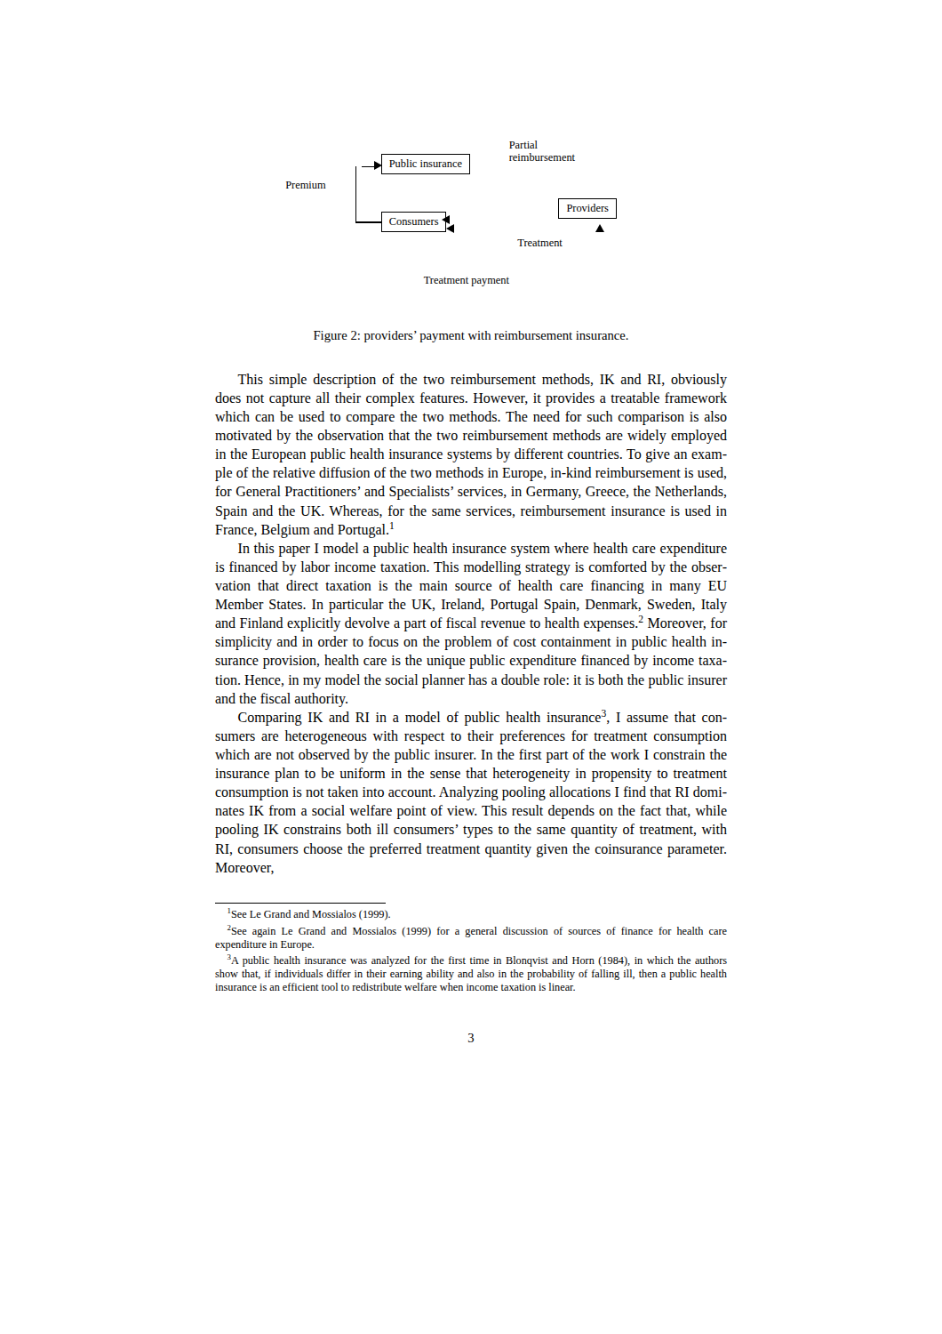Public insurance
Consumers
Providers
Premium
Partial
reimbursement
Treatment
Treatment payment
Figure 2: providers’ payment with reimbursement insurance.
This simple description of the two reimbursement methods, IK and RI, obviously does not capture all their complex features. However, it provides a treatable framework which can be used to compare the two methods. The need for such comparison is also motivated by the observation that the two reimbursement methods are widely employed in the European public health insurance systems by different countries. To give an example of the relative diffusion of the two methods in Europe, in-kind reimbursement is used, for General Practitioners’ and Specialists’ services, in Germany, Greece, the Netherlands, Spain and the UK. Whereas, for the same services, reimbursement insurance is used in France, Belgium and Portugal.1
In this paper I model a public health insurance system where health care expenditure is financed by labor income taxation. This modelling strategy is comforted by the observation that direct taxation is the main source of health care financing in many EU Member States. In particular the UK, Ireland, Portugal Spain, Denmark, Sweden, Italy and Finland explicitly devolve a part of fiscal revenue to health expenses.2 Moreover, for simplicity and in order to focus on the problem of cost containment in public health insurance provision, health care is the unique public expenditure financed by income taxation. Hence, in my model the social planner has a double role: it is both the public insurer and the fiscal authority.
Comparing IK and RI in a model of public health insurance3, I assume that consumers are heterogeneous with respect to their preferences for treatment consumption which are not observed by the public insurer. In the first part of the work I constrain the insurance plan to be uniform in the sense that heterogeneity in propensity to treatment consumption is not taken into account. Analyzing pooling allocations I find that RI dominates IK from a social welfare point of view. This result depends on the fact that, while pooling IK constrains both ill consumers’ types to the same quantity of treatment, with RI, consumers choose the preferred treatment quantity given the coinsurance parameter. Moreover,
1See Le Grand and Mossialos (1999).
2See again Le Grand and Mossialos (1999) for a general discussion of sources of finance for health care expenditure in Europe.
3A public health insurance was analyzed for the first time in Blonqvist and Horn (1984), in which the authors show that, if individuals differ in their earning ability and also in the probability of falling ill, then a public health insurance is an efficient tool to redistribute welfare when income taxation is linear.
3